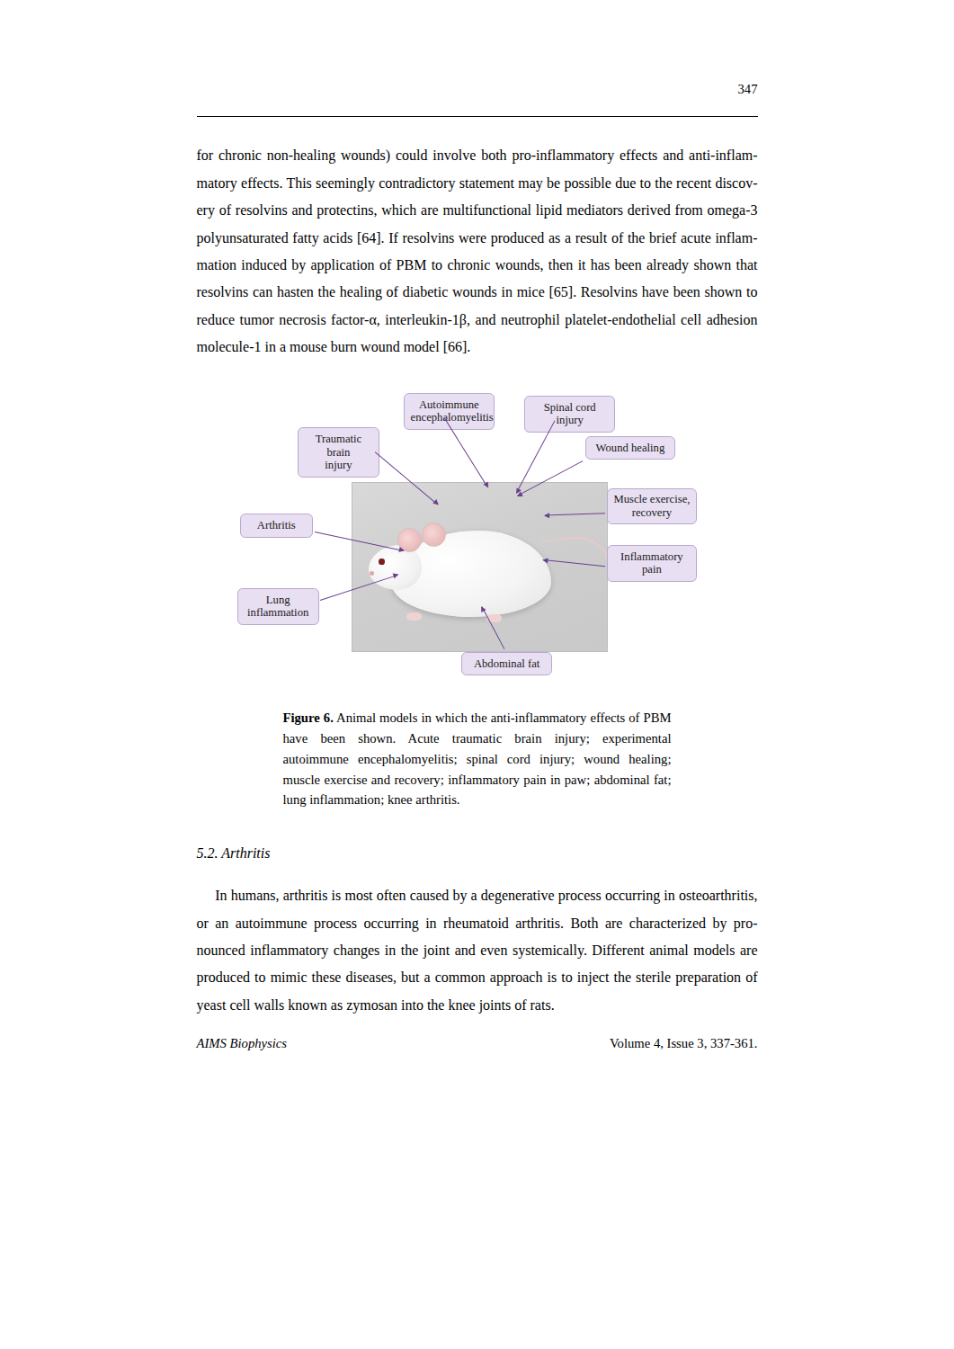347
for chronic non-healing wounds) could involve both pro-inflammatory effects and anti-inflammatory effects. This seemingly contradictory statement may be possible due to the recent discovery of resolvins and protectins, which are multifunctional lipid mediators derived from omega-3 polyunsaturated fatty acids [64]. If resolvins were produced as a result of the brief acute inflammation induced by application of PBM to chronic wounds, then it has been already shown that resolvins can hasten the healing of diabetic wounds in mice [65]. Resolvins have been shown to reduce tumor necrosis factor-α, interleukin-1β, and neutrophil platelet-endothelial cell adhesion molecule-1 in a mouse burn wound model [66].
Autoimmune
encephalomyelitis
Spinal cord injury
Traumatic brain
injury
Wound healing
Muscle exercise,
recovery
Arthritis
Inflammatory
pain
Lung
inflammation
Abdominal fat
Figure 6. Animal models in which the anti-inflammatory effects of PBM have been shown. Acute traumatic brain injury; experimental autoimmune encephalomyelitis; spinal cord injury; wound healing; muscle exercise and recovery; inflammatory pain in paw; abdominal fat; lung inflammation; knee arthritis.
5.2. Arthritis
In humans, arthritis is most often caused by a degenerative process occurring in osteoarthritis, or an autoimmune process occurring in rheumatoid arthritis. Both are characterized by pronounced inflammatory changes in the joint and even systemically. Different animal models are produced to mimic these diseases, but a common approach is to inject the sterile preparation of yeast cell walls known as zymosan into the knee joints of rats.
AIMS Biophysics
Volume 4, Issue 3, 337-361.